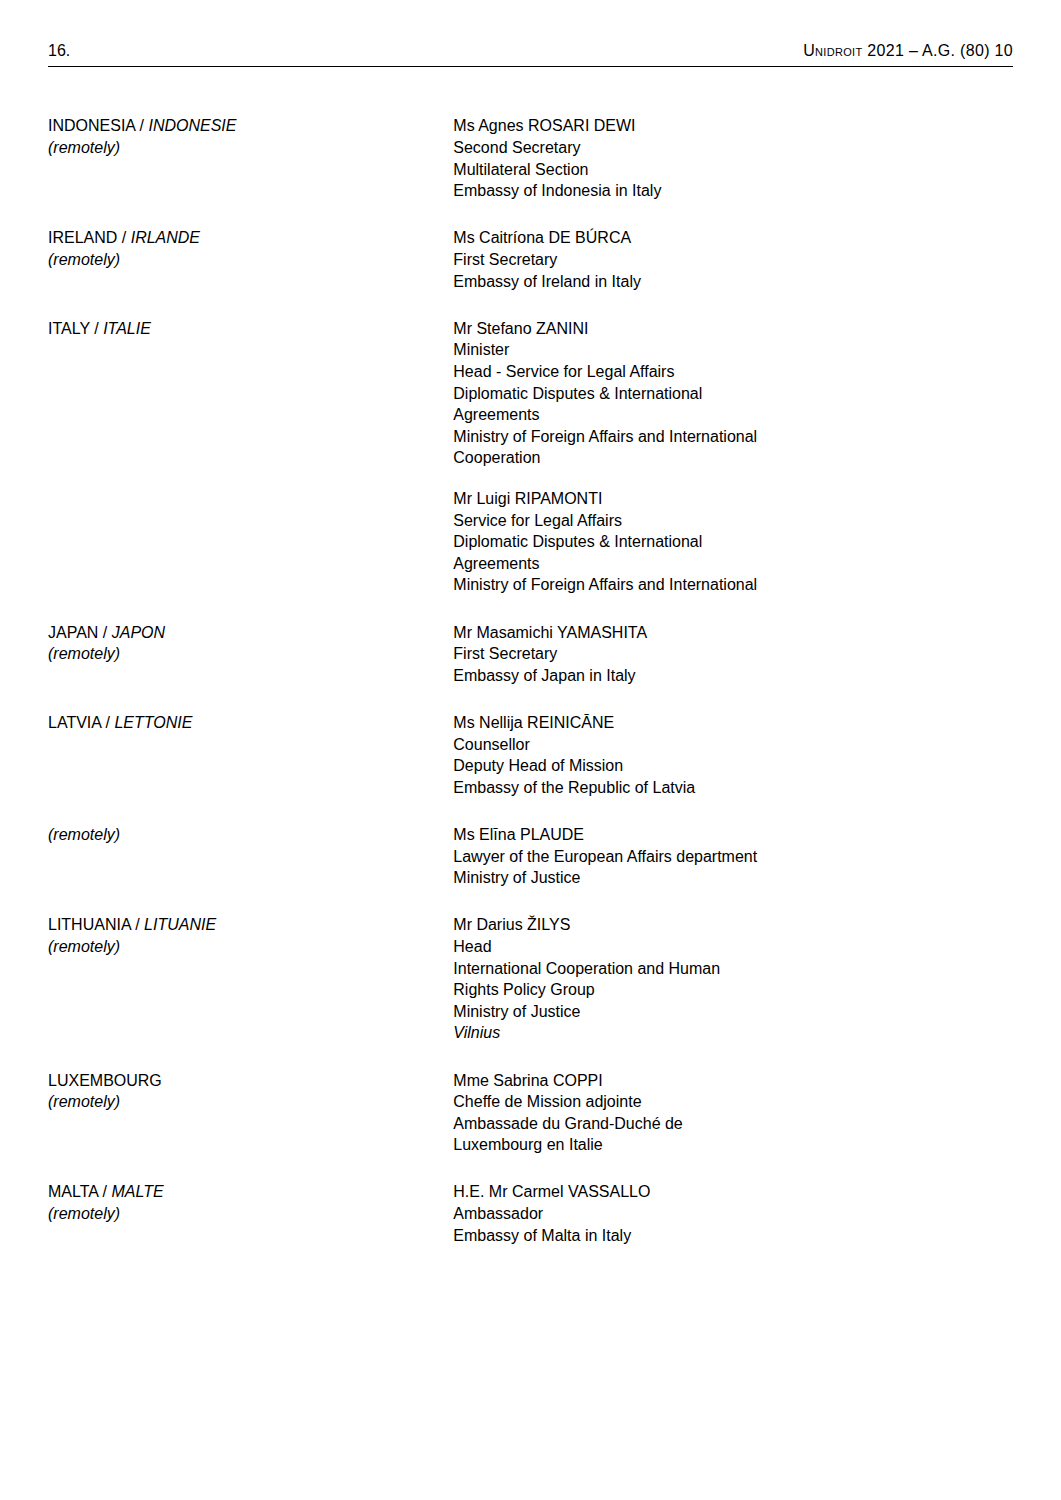16. Unidroit 2021 – A.G. (80) 10
| INDONESIA / INDONESIE (remotely) | Ms Agnes ROSARI DEWI Second Secretary Multilateral Section Embassy of Indonesia in Italy |
| IRELAND / IRLANDE (remotely) | Ms Caitríona DE BÚRCA First Secretary Embassy of Ireland in Italy |
| ITALY / ITALIE | Mr Stefano ZANINI Minister Head - Service for Legal Affairs Diplomatic Disputes & International Agreements Ministry of Foreign Affairs and International Cooperation Mr Luigi RIPAMONTI Service for Legal Affairs Diplomatic Disputes & International Agreements Ministry of Foreign Affairs and International |
| JAPAN / JAPON (remotely) | Mr Masamichi YAMASHITA First Secretary Embassy of Japan in Italy |
| LATVIA / LETTONIE | Ms Nellija REINICĀNE Counsellor Deputy Head of Mission Embassy of the Republic of Latvia |
| (remotely) | Ms Elīna PLAUDE Lawyer of the European Affairs department Ministry of Justice |
| LITHUANIA / LITUANIE (remotely) | Mr Darius ŽILYS Head International Cooperation and Human Rights Policy Group Ministry of Justice Vilnius |
| LUXEMBOURG (remotely) | Mme Sabrina COPPI Cheffe de Mission adjointe Ambassade du Grand-Duché de Luxembourg en Italie |
| MALTA / MALTE (remotely) | H.E. Mr Carmel VASSALLO Ambassador Embassy of Malta in Italy |